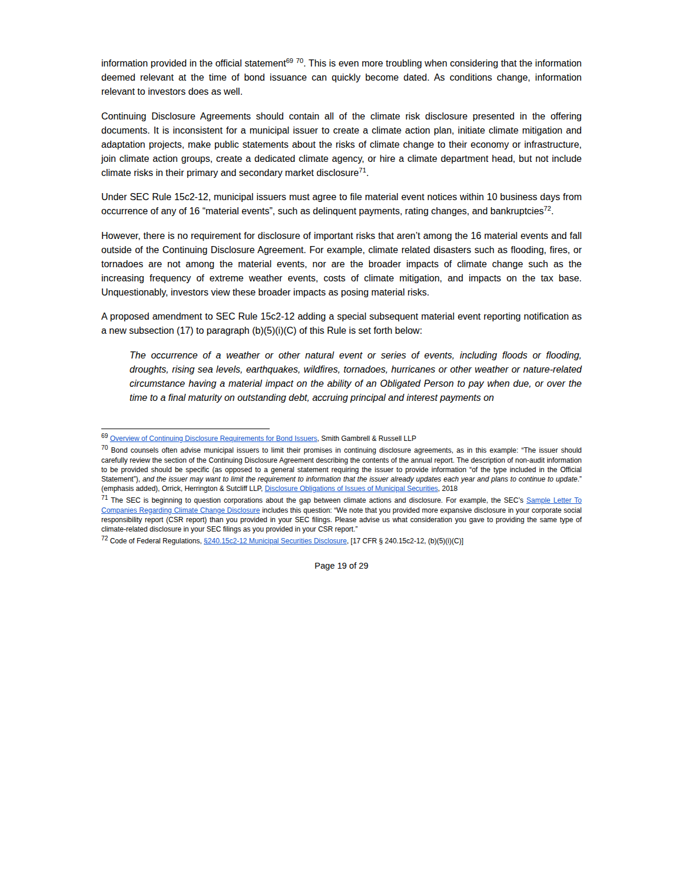information provided in the official statement69 70. This is even more troubling when considering that the information deemed relevant at the time of bond issuance can quickly become dated. As conditions change, information relevant to investors does as well.
Continuing Disclosure Agreements should contain all of the climate risk disclosure presented in the offering documents. It is inconsistent for a municipal issuer to create a climate action plan, initiate climate mitigation and adaptation projects, make public statements about the risks of climate change to their economy or infrastructure, join climate action groups, create a dedicated climate agency, or hire a climate department head, but not include climate risks in their primary and secondary market disclosure71.
Under SEC Rule 15c2-12, municipal issuers must agree to file material event notices within 10 business days from occurrence of any of 16 “material events”, such as delinquent payments, rating changes, and bankruptcies72.
However, there is no requirement for disclosure of important risks that aren’t among the 16 material events and fall outside of the Continuing Disclosure Agreement. For example, climate related disasters such as flooding, fires, or tornadoes are not among the material events, nor are the broader impacts of climate change such as the increasing frequency of extreme weather events, costs of climate mitigation, and impacts on the tax base. Unquestionably, investors view these broader impacts as posing material risks.
A proposed amendment to SEC Rule 15c2-12 adding a special subsequent material event reporting notification as a new subsection (17) to paragraph (b)(5)(i)(C) of this Rule is set forth below:
The occurrence of a weather or other natural event or series of events, including floods or flooding, droughts, rising sea levels, earthquakes, wildfires, tornadoes, hurricanes or other weather or nature-related circumstance having a material impact on the ability of an Obligated Person to pay when due, or over the time to a final maturity on outstanding debt, accruing principal and interest payments on
69 Overview of Continuing Disclosure Requirements for Bond Issuers, Smith Gambrell & Russell LLP
70 Bond counsels often advise municipal issuers to limit their promises in continuing disclosure agreements, as in this example: “The issuer should carefully review the section of the Continuing Disclosure Agreement describing the contents of the annual report. The description of non-audit information to be provided should be specific (as opposed to a general statement requiring the issuer to provide information “of the type included in the Official Statement”), and the issuer may want to limit the requirement to information that the issuer already updates each year and plans to continue to update.” (emphasis added), Orrick, Herrington & Sutcliff LLP, Disclosure Obligations of Issues of Municipal Securities, 2018
71 The SEC is beginning to question corporations about the gap between climate actions and disclosure. For example, the SEC’s Sample Letter To Companies Regarding Climate Change Disclosure includes this question: “We note that you provided more expansive disclosure in your corporate social responsibility report (CSR report) than you provided in your SEC filings. Please advise us what consideration you gave to providing the same type of climate-related disclosure in your SEC filings as you provided in your CSR report.”
72 Code of Federal Regulations, §240.15c2-12 Municipal Securities Disclosure, [17 CFR § 240.15c2-12, (b)(5)(i)(C)]
Page 19 of 29